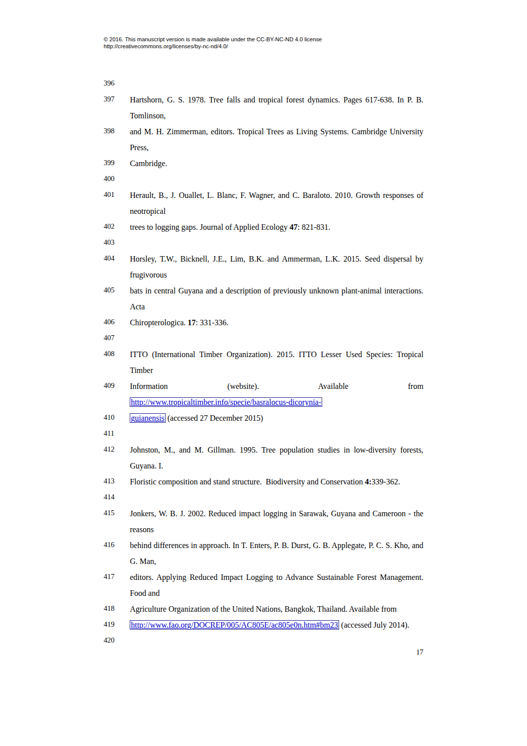© 2016. This manuscript version is made available under the CC-BY-NC-ND 4.0 license
http://creativecommons.org/licenses/by-nc-nd/4.0/
| 396 | |
| 397 | Hartshorn, G. S. 1978. Tree falls and tropical forest dynamics. Pages 617-638. In P. B. Tomlinson, |
| 398 | and M. H. Zimmerman, editors. Tropical Trees as Living Systems. Cambridge University Press, |
| 399 | Cambridge. |
| 400 | |
| 401 | Herault, B., J. Ouallet, L. Blanc, F. Wagner, and C. Baraloto. 2010. Growth responses of neotropical |
| 402 | trees to logging gaps. Journal of Applied Ecology 47 : 821-831. |
| 403 | |
| 404 | Horsley, T.W., Bicknell, J.E., Lim, B.K. and Ammerman, L.K. 2015. Seed dispersal by frugivorous |
| 405 | bats in central Guyana and a description of previously unknown plant-animal interactions. Acta |
| 406 | Chiropterologica. 17 : 331-336. |
| 407 | |
| 408 | ITTO (International Timber Organization). 2015. ITTO Lesser Used Species: Tropical Timber |
| 409 | Information (website). Available from http://www.tropicaltimber.info/specie/basralocus-dicorynia- |
| 410 | guianensis (accessed 27 December 2015) |
| 411 | |
| 412 | Johnston, M., and M. Gillman. 1995. Tree population studies in low-diversity forests, Guyana. I. |
| 413 | Floristic composition and stand structure. Biodiversity and Conservation 4: 339-362. |
| 414 | |
| 415 | Jonkers, W. B. J. 2002. Reduced impact logging in Sarawak, Guyana and Cameroon - the reasons |
| 416 | behind differences in approach. In T. Enters, P. B. Durst, G. B. Applegate, P. C. S. Kho, and G. Man, |
| 417 | editors. Applying Reduced Impact Logging to Advance Sustainable Forest Management. Food and |
| 418 | Agriculture Organization of the United Nations, Bangkok, Thailand. Available from |
| 419 | http://www.fao.org/DOCREP/005/AC805E/ac805e0n.htm#bm23 (accessed July 2014). |
| 420 | |
17